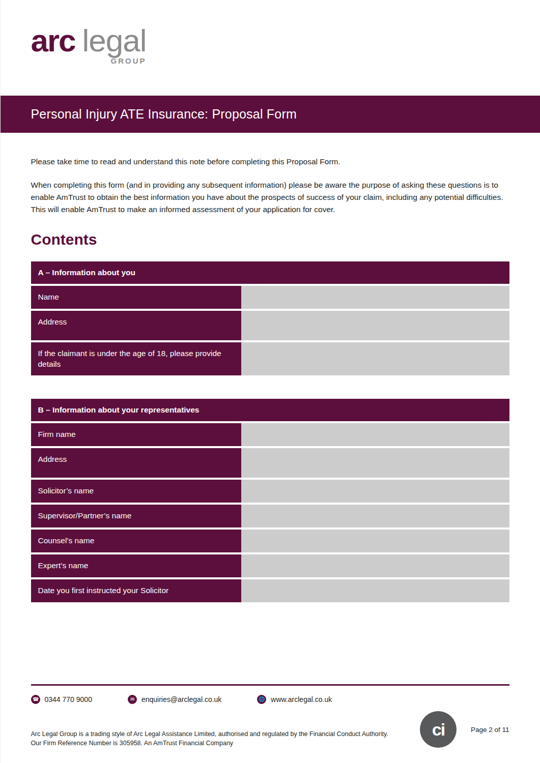arc
legal
GROUP
Personal Injury ATE Insurance: Proposal Form
Please take time to read and understand this note before completing this Proposal Form.
When completing this form (and in providing any subsequent information) please be aware the purpose of asking these questions is to enable AmTrust to obtain the best information you have about the prospects of success of your claim, including any potential difficulties. This will enable AmTrust to make an informed assessment of your application for cover.
Contents
| A – Information about you |
| --- |
| Name | |
| Address | |
| If the claimant is under the age of 18, please provide details | |
| B – Information about your representatives |
| --- |
| Firm name | |
| Address | |
| Solicitor’s name | |
| Supervisor/Partner’s name | |
| Counsel’s name | |
| Expert’s name | |
| Date you first instructed your Solicitor | |
☎0344 770 9000 ✉enquiries@arclegal.co.uk 🌐www.arclegal.co.uk
Arc Legal Group is a trading style of Arc Legal Assistance Limited, authorised and regulated by the Financial Conduct Authority. Our Firm Reference Number is 305958. An AmTrust Financial Company
ci
Page 2 of 11